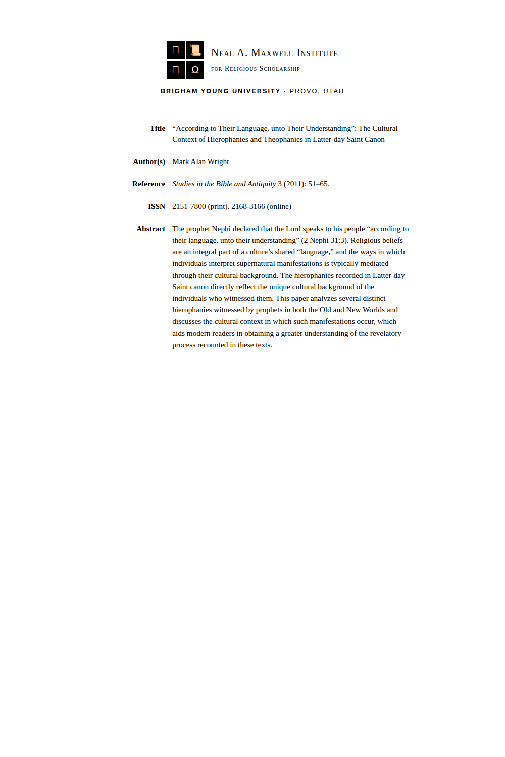𓀀
📜
𓂀
Ω
Neal A. Maxwell Institute
for Religious Scholarship
BRIGHAM YOUNG UNIVERSITY · PROVO, UTAH
| Title | “According to Their Language, unto Their Understanding”: The Cultural Context of Hierophanies and Theophanies in Latter-day Saint Canon |
| Author(s) | Mark Alan Wright |
| Reference | Studies in the Bible and Antiquity 3 (2011): 51–65. |
| ISSN | 2151-7800 (print), 2168-3166 (online) |
| Abstract | The prophet Nephi declared that the Lord speaks to his people “according to their language, unto their understanding” (2 Nephi 31:3). Religious beliefs are an integral part of a culture’s shared “language,” and the ways in which individuals interpret supernatural manifestations is typically mediated through their cultural background. The hierophanies recorded in Latter-day Saint canon directly reflect the unique cultural background of the individuals who witnessed them. This paper analyzes several distinct hierophanies witnessed by prophets in both the Old and New Worlds and discusses the cultural context in which such manifestations occur, which aids modern readers in obtaining a greater understanding of the revelatory process recounted in these texts. |